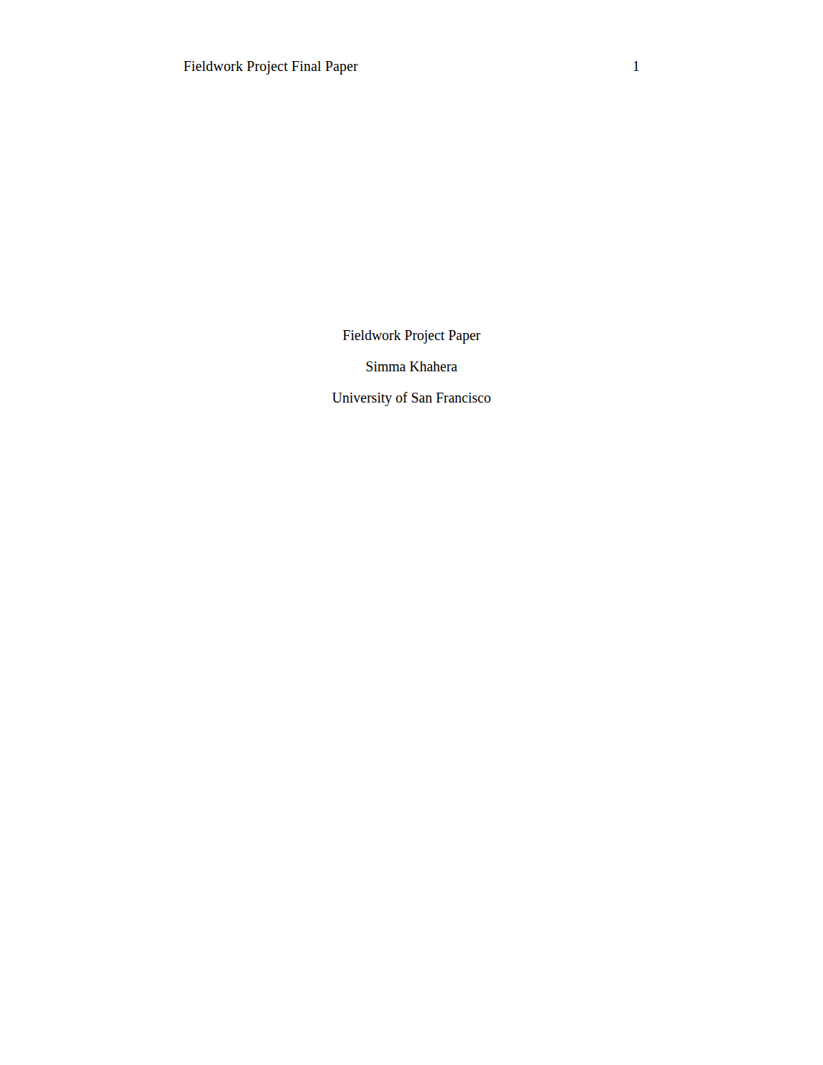Fieldwork Project Final Paper 1
Fieldwork Project Paper
Simma Khahera
University of San Francisco